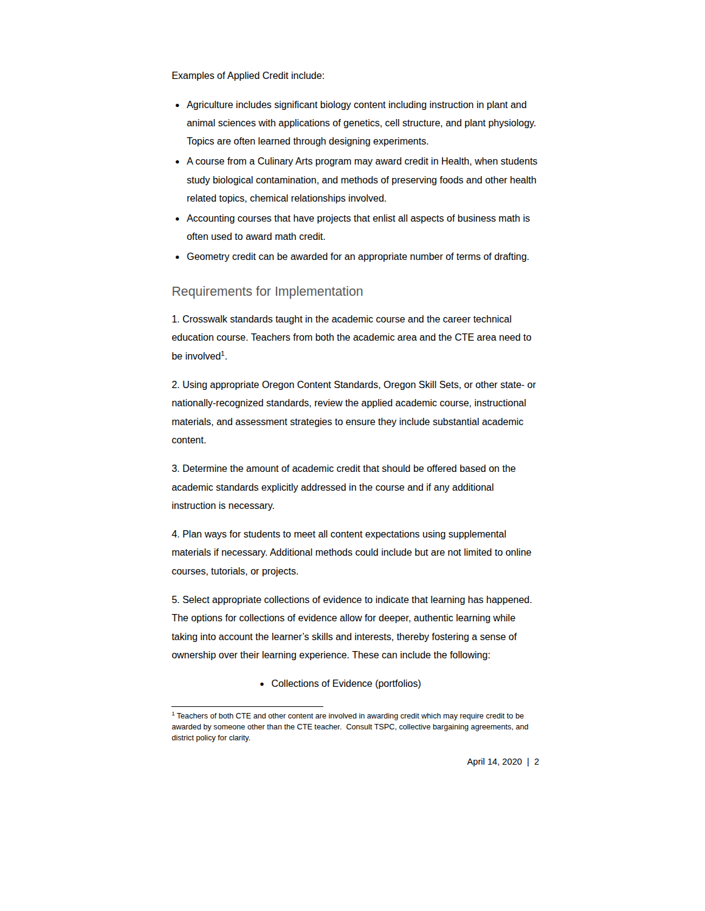Examples of Applied Credit include:
Agriculture includes significant biology content including instruction in plant and animal sciences with applications of genetics, cell structure, and plant physiology. Topics are often learned through designing experiments.
A course from a Culinary Arts program may award credit in Health, when students study biological contamination, and methods of preserving foods and other health related topics, chemical relationships involved.
Accounting courses that have projects that enlist all aspects of business math is often used to award math credit.
Geometry credit can be awarded for an appropriate number of terms of drafting.
Requirements for Implementation
1. Crosswalk standards taught in the academic course and the career technical education course. Teachers from both the academic area and the CTE area need to be involved1.
2. Using appropriate Oregon Content Standards, Oregon Skill Sets, or other state- or nationally-recognized standards, review the applied academic course, instructional materials, and assessment strategies to ensure they include substantial academic content.
3. Determine the amount of academic credit that should be offered based on the academic standards explicitly addressed in the course and if any additional instruction is necessary.
4. Plan ways for students to meet all content expectations using supplemental materials if necessary. Additional methods could include but are not limited to online courses, tutorials, or projects.
5. Select appropriate collections of evidence to indicate that learning has happened. The options for collections of evidence allow for deeper, authentic learning while taking into account the learner’s skills and interests, thereby fostering a sense of ownership over their learning experience. These can include the following:
Collections of Evidence (portfolios)
1 Teachers of both CTE and other content are involved in awarding credit which may require credit to be awarded by someone other than the CTE teacher. Consult TSPC, collective bargaining agreements, and district policy for clarity.
April 14, 2020 | 2